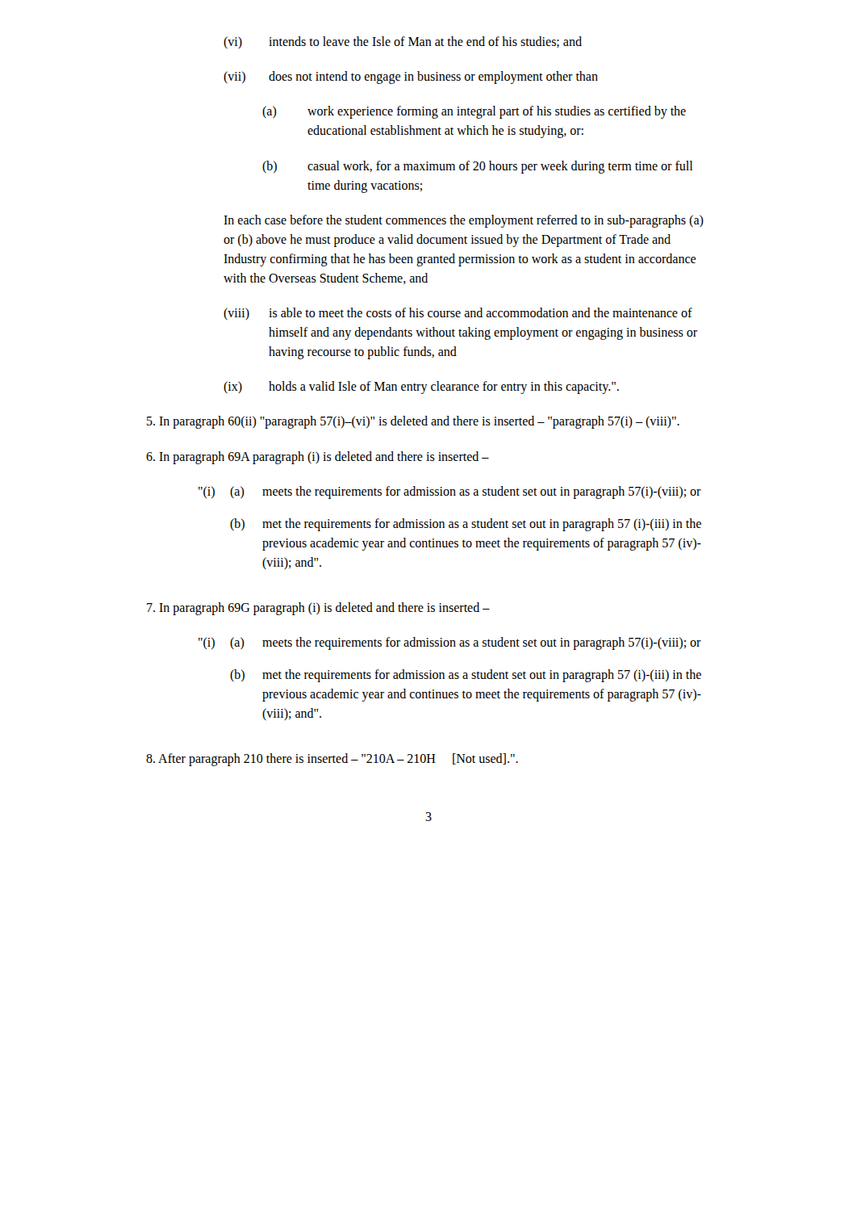(vi)
intends to leave the Isle of Man at the end of his studies; and
(vii)
does not intend to engage in business or employment other than
(a)
work experience forming an integral part of his studies as certified by the educational establishment at which he is studying, or:
(b)
casual work, for a maximum of 20 hours per week during term time or full time during vacations;
In each case before the student commences the employment referred to in sub-paragraphs (a) or (b) above he must produce a valid document issued by the Department of Trade and Industry confirming that he has been granted permission to work as a student in accordance with the Overseas Student Scheme, and
(viii)
is able to meet the costs of his course and accommodation and the maintenance of himself and any dependants without taking employment or engaging in business or having recourse to public funds, and
(ix)
holds a valid Isle of Man entry clearance for entry in this capacity.".
5. In paragraph 60(ii) "paragraph 57(i)–(vi)" is deleted and there is inserted – "paragraph 57(i) – (viii)".
6. In paragraph 69A paragraph (i) is deleted and there is inserted –
"(i)
(a)
meets the requirements for admission as a student set out in paragraph 57(i)-(viii); or
(b)
met the requirements for admission as a student set out in paragraph 57 (i)-(iii) in the previous academic year and continues to meet the requirements of paragraph 57 (iv)-(viii); and".
7. In paragraph 69G paragraph (i) is deleted and there is inserted –
"(i)
(a)
meets the requirements for admission as a student set out in paragraph 57(i)-(viii); or
(b)
met the requirements for admission as a student set out in paragraph 57 (i)-(iii) in the previous academic year and continues to meet the requirements of paragraph 57 (iv)-(viii); and".
8. After paragraph 210 there is inserted – "210A – 210H [Not used].".
3